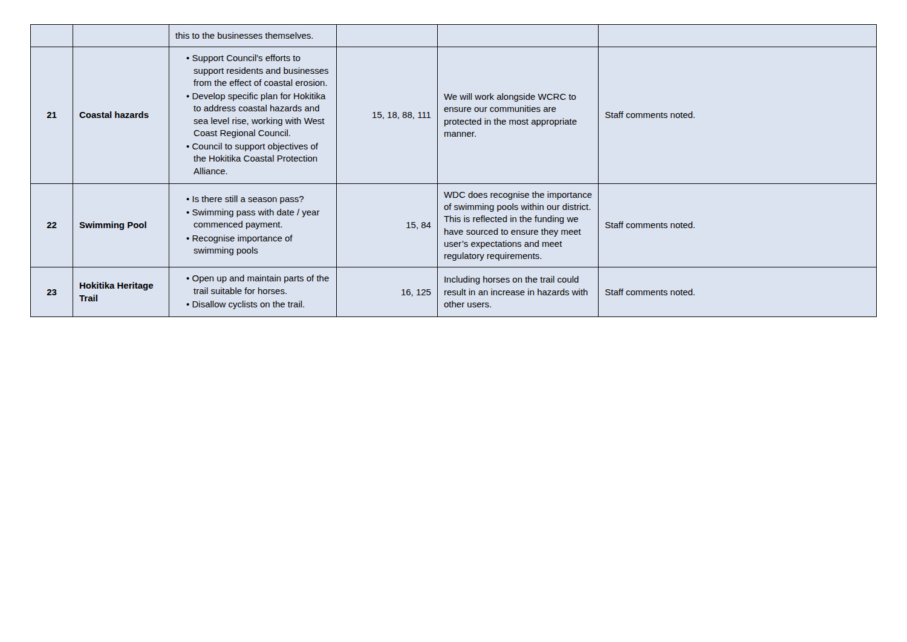| | | this to the businesses themselves. | | | |
| 21 | Coastal hazards | Support Council's efforts to support residents and businesses from the effect of coastal erosion. Develop specific plan for Hokitika to address coastal hazards and sea level rise, working with West Coast Regional Council. Council to support objectives of the Hokitika Coastal Protection Alliance. | 15, 18, 88, 111 | We will work alongside WCRC to ensure our communities are protected in the most appropriate manner. | Staff comments noted. |
| 22 | Swimming Pool | Is there still a season pass? Swimming pass with date / year commenced payment. Recognise importance of swimming pools | 15, 84 | WDC does recognise the importance of swimming pools within our district. This is reflected in the funding we have sourced to ensure they meet user’s expectations and meet regulatory requirements. | Staff comments noted. |
| 23 | Hokitika Heritage Trail | Open up and maintain parts of the trail suitable for horses. Disallow cyclists on the trail. | 16, 125 | Including horses on the trail could result in an increase in hazards with other users. | Staff comments noted. |